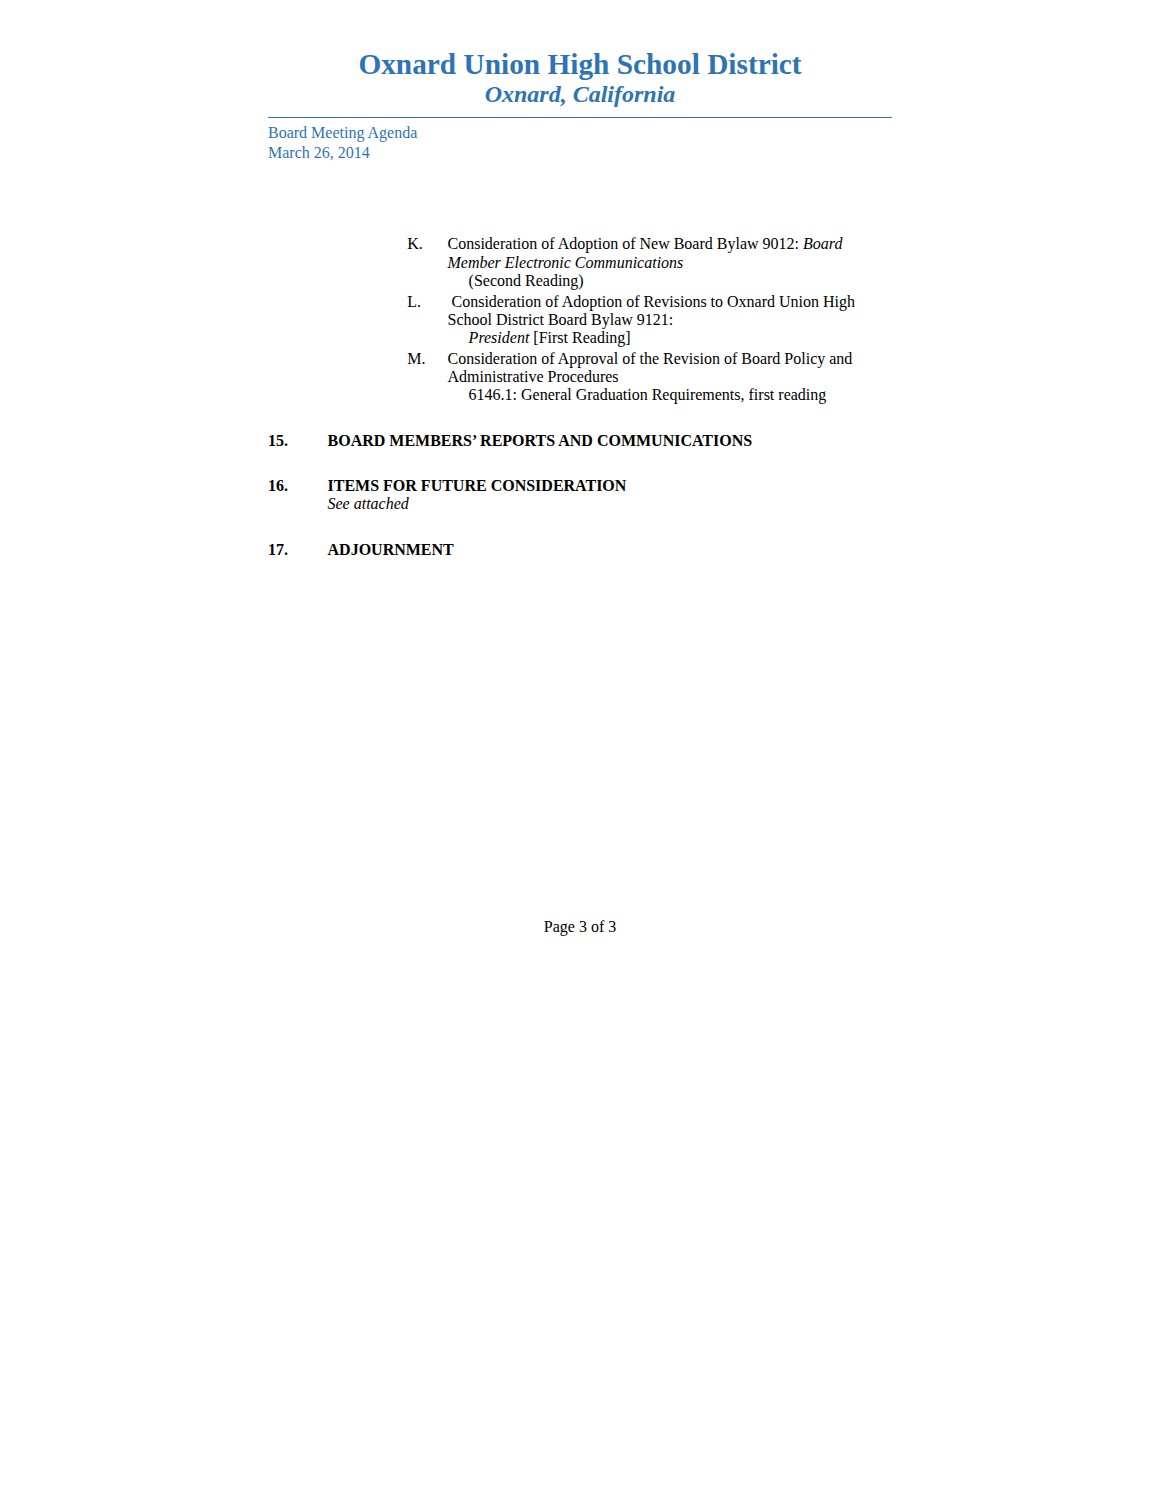Oxnard Union High School District
Oxnard, California
Board Meeting Agenda
March 26, 2014
K. Consideration of Adoption of New Board Bylaw 9012: Board Member Electronic Communications
(Second Reading)
L. Consideration of Adoption of Revisions to Oxnard Union High School District Board Bylaw 9121:
President [First Reading]
M. Consideration of Approval of the Revision of Board Policy and Administrative Procedures
6146.1: General Graduation Requirements, first reading
15.
BOARD MEMBERS’ REPORTS AND COMMUNICATIONS
16.
ITEMS FOR FUTURE CONSIDERATION
See attached
17.
ADJOURNMENT
Page 3 of 3